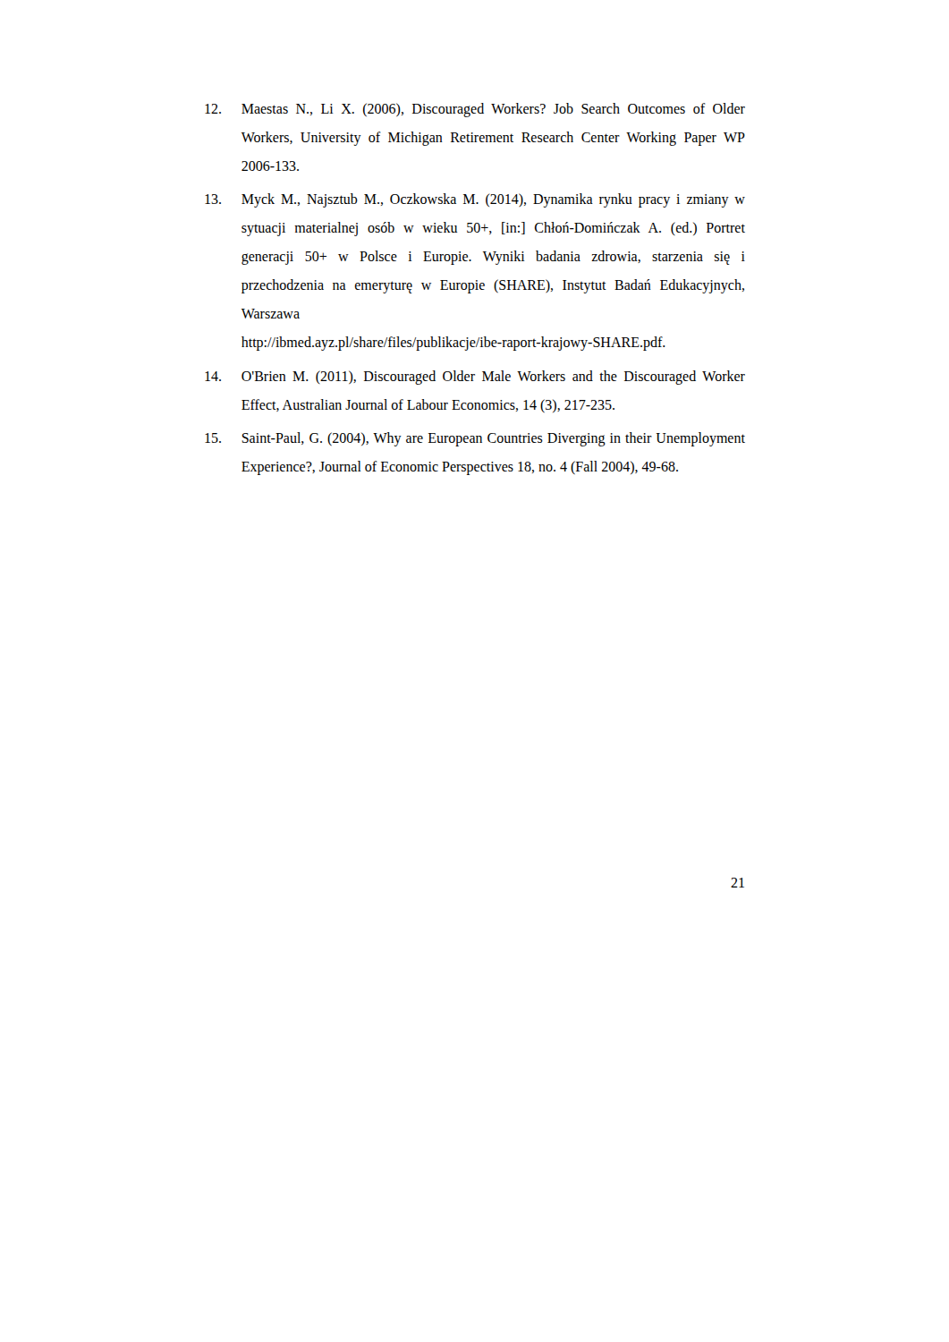12. Maestas N., Li X. (2006), Discouraged Workers? Job Search Outcomes of Older Workers, University of Michigan Retirement Research Center Working Paper WP 2006-133.
13. Myck M., Najsztub M., Oczkowska M. (2014), Dynamika rynku pracy i zmiany w sytuacji materialnej osób w wieku 50+, [in:] Chłoń-Domińczak A. (ed.) Portret generacji 50+ w Polsce i Europie. Wyniki badania zdrowia, starzenia się i przechodzenia na emeryturę w Europie (SHARE), Instytut Badań Edukacyjnych, Warszawa http://ibmed.ayz.pl/share/files/publikacje/ibe-raport-krajowy-SHARE.pdf.
14. O'Brien M. (2011), Discouraged Older Male Workers and the Discouraged Worker Effect, Australian Journal of Labour Economics, 14 (3), 217-235.
15. Saint-Paul, G. (2004), Why are European Countries Diverging in their Unemployment Experience?, Journal of Economic Perspectives 18, no. 4 (Fall 2004), 49-68.
21